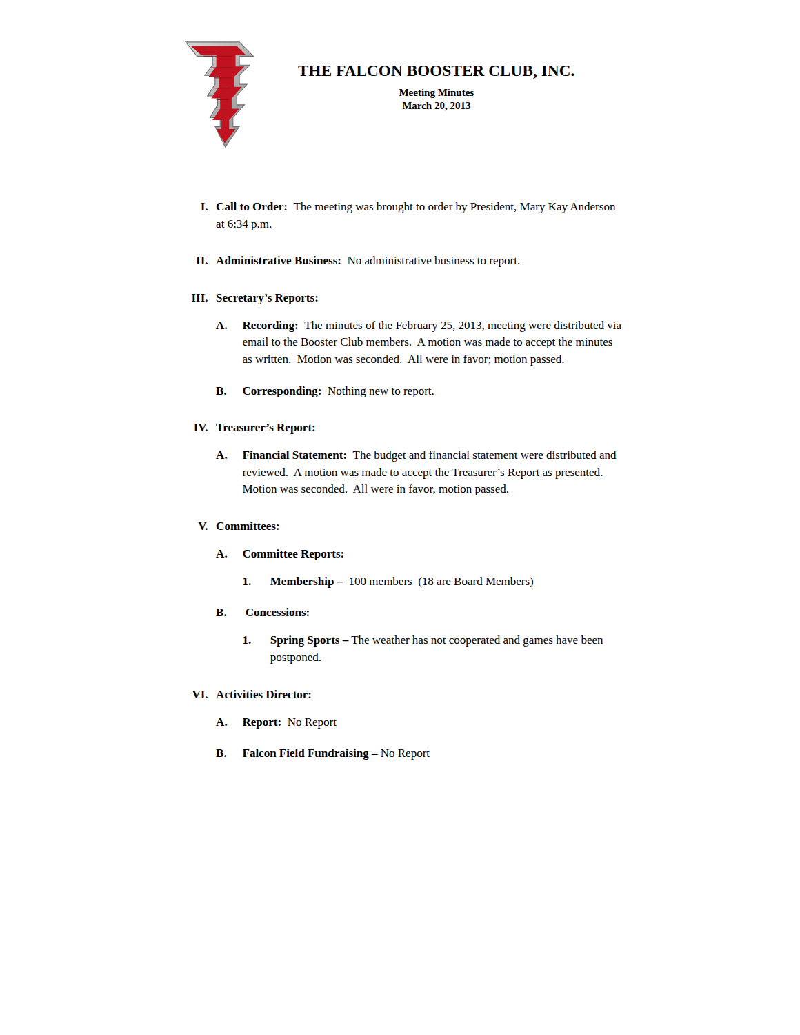THE FALCON BOOSTER CLUB, INC.
Meeting Minutes
March 20, 2013
I. Call to Order: The meeting was brought to order by President, Mary Kay Anderson at 6:34 p.m.
II. Administrative Business: No administrative business to report.
III. Secretary’s Reports:
A. Recording: The minutes of the February 25, 2013, meeting were distributed via email to the Booster Club members. A motion was made to accept the minutes as written. Motion was seconded. All were in favor; motion passed.
B. Corresponding: Nothing new to report.
IV. Treasurer’s Report:
A. Financial Statement: The budget and financial statement were distributed and reviewed. A motion was made to accept the Treasurer’s Report as presented. Motion was seconded. All were in favor, motion passed.
V. Committees:
A. Committee Reports:
1. Membership – 100 members (18 are Board Members)
B. Concessions:
1. Spring Sports – The weather has not cooperated and games have been postponed.
VI. Activities Director:
A. Report: No Report
B. Falcon Field Fundraising – No Report